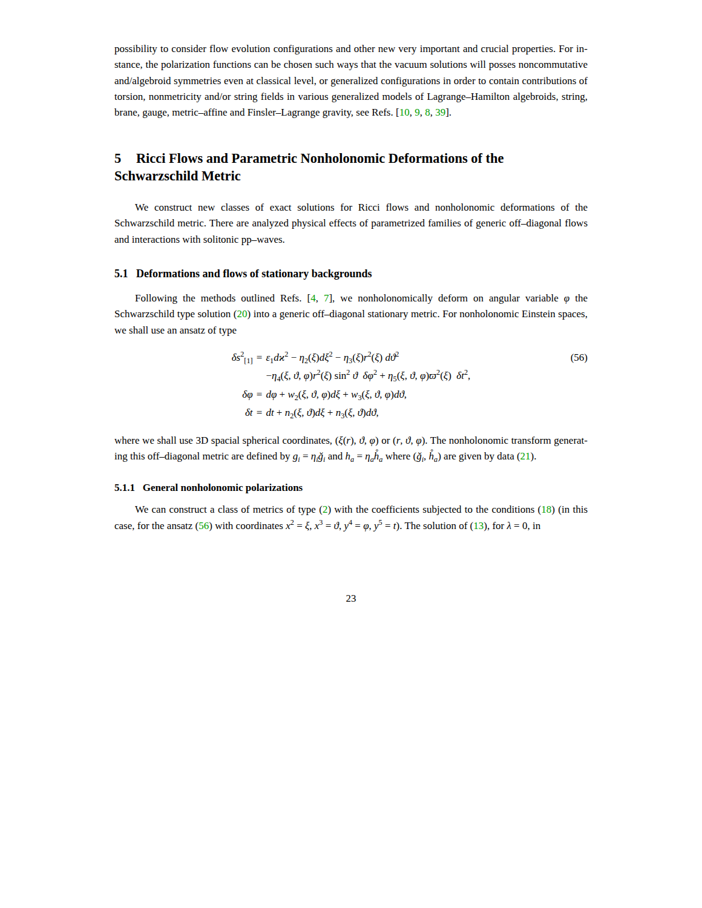possibility to consider flow evolution configurations and other new very important and crucial properties. For instance, the polarization functions can be chosen such ways that the vacuum solutions will posses noncommutative and/algebroid symmetries even at classical level, or generalized configurations in order to contain contributions of torsion, nonmetricity and/or string fields in various generalized models of Lagrange–Hamilton algebroids, string, brane, gauge, metric–affine and Finsler–Lagrange gravity, see Refs. [10, 9, 8, 39].
5 Ricci Flows and Parametric Nonholonomic Deformations of the Schwarzschild Metric
We construct new classes of exact solutions for Ricci flows and nonholonomic deformations of the Schwarzschild metric. There are analyzed physical effects of parametrized families of generic off–diagonal flows and interactions with solitonic pp–waves.
5.1 Deformations and flows of stationary backgrounds
Following the methods outlined Refs. [4, 7], we nonholonomically deform on angular variable φ the Schwarzschild type solution (20) into a generic off–diagonal stationary metric. For nonholonomic Einstein spaces, we shall use an ansatz of type
(56)
| δs 2 [1] | = | ε 1 dϰ 2 − η 2 ( ξ ) dξ 2 − η 3 ( ξ ) r 2 ( ξ ) dϑ 2 |
| | | − η 4 ( ξ , ϑ , φ ) r 2 ( ξ ) sin 2 ϑ δφ 2 + η 5 ( ξ , ϑ , φ ) ϖ 2 ( ξ ) δt 2 , |
| δφ | = | dφ + w 2 ( ξ , ϑ , φ ) dξ + w 3 ( ξ , ϑ , φ ) dϑ , |
| δt | = | dt + n 2 ( ξ , ϑ ) dξ + n 3 ( ξ , ϑ ) dϑ , |
where we shall use 3D spacial spherical coordinates, (ξ(r), ϑ, φ) or (r, ϑ, φ). The nonholonomic transform generating this off–diagonal metric are defined by gi = ηi ği and ha = ηa h̊a where (ği, h̊a) are given by data (21).
5.1.1 General nonholonomic polarizations
We can construct a class of metrics of type (2) with the coefficients subjected to the conditions (18) (in this case, for the ansatz (56) with coordinates x2 = ξ, x3 = ϑ, y4 = φ, y5 = t). The solution of (13), for λ = 0, in
23